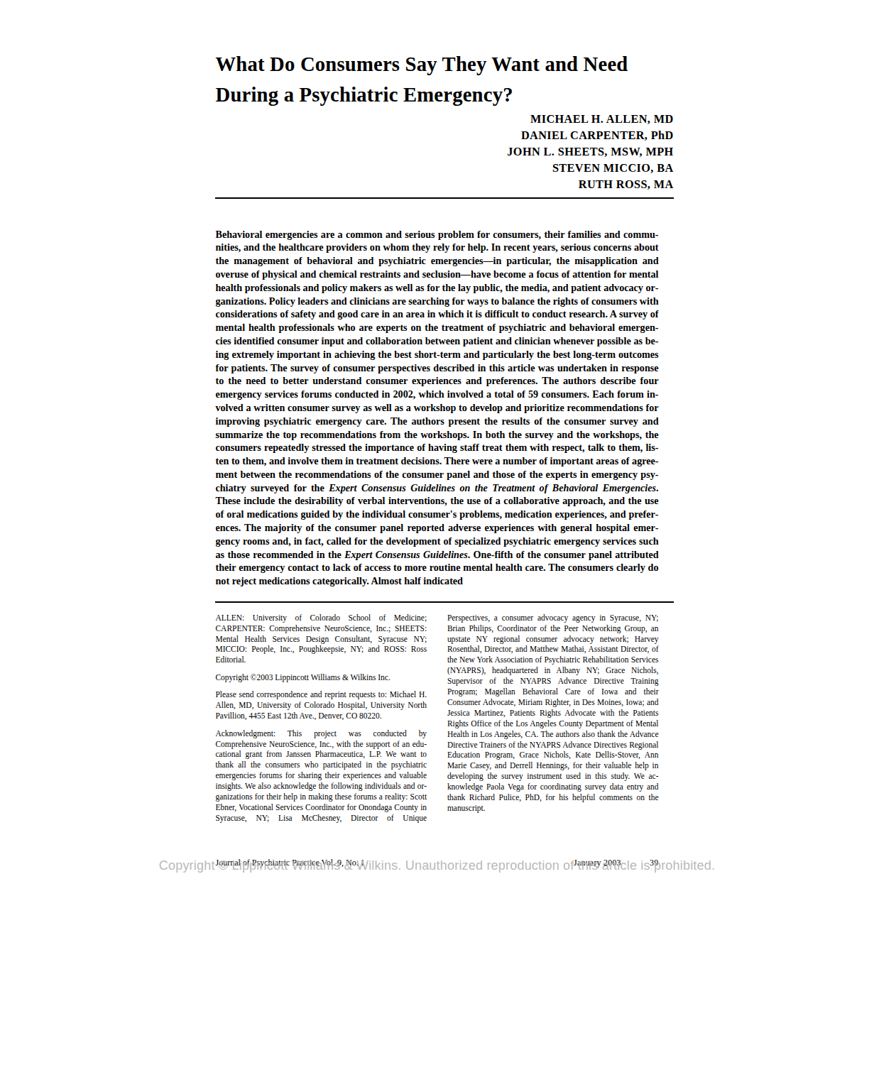What Do Consumers Say They Want and Need
During a Psychiatric Emergency?
MICHAEL H. ALLEN, MD
DANIEL CARPENTER, PhD
JOHN L. SHEETS, MSW, MPH
STEVEN MICCIO, BA
RUTH ROSS, MA
Behavioral emergencies are a common and serious problem for consumers, their families and communities, and the healthcare providers on whom they rely for help. In recent years, serious concerns about the management of behavioral and psychiatric emergencies—in particular, the misapplication and overuse of physical and chemical restraints and seclusion—have become a focus of attention for mental health professionals and policy makers as well as for the lay public, the media, and patient advocacy organizations. Policy leaders and clinicians are searching for ways to balance the rights of consumers with considerations of safety and good care in an area in which it is difficult to conduct research. A survey of mental health professionals who are experts on the treatment of psychiatric and behavioral emergencies identified consumer input and collaboration between patient and clinician whenever possible as being extremely important in achieving the best short-term and particularly the best long-term outcomes for patients. The survey of consumer perspectives described in this article was undertaken in response to the need to better understand consumer experiences and preferences. The authors describe four emergency services forums conducted in 2002, which involved a total of 59 consumers. Each forum involved a written consumer survey as well as a workshop to develop and prioritize recommendations for improving psychiatric emergency care. The authors present the results of the consumer survey and summarize the top recommendations from the workshops. In both the survey and the workshops, the consumers repeatedly stressed the importance of having staff treat them with respect, talk to them, listen to them, and involve them in treatment decisions. There were a number of important areas of agreement between the recommendations of the consumer panel and those of the experts in emergency psychiatry surveyed for the Expert Consensus Guidelines on the Treatment of Behavioral Emergencies. These include the desirability of verbal interventions, the use of a collaborative approach, and the use of oral medications guided by the individual consumer's problems, medication experiences, and preferences. The majority of the consumer panel reported adverse experiences with general hospital emergency rooms and, in fact, called for the development of specialized psychiatric emergency services such as those recommended in the Expert Consensus Guidelines. One-fifth of the consumer panel attributed their emergency contact to lack of access to more routine mental health care. The consumers clearly do not reject medications categorically. Almost half indicated
ALLEN: University of Colorado School of Medicine; CARPENTER: Comprehensive NeuroScience, Inc.; SHEETS: Mental Health Services Design Consultant, Syracuse NY; MICCIO: People, Inc., Poughkeepsie, NY; and ROSS: Ross Editorial.
Copyright ©2003 Lippincott Williams & Wilkins Inc.
Please send correspondence and reprint requests to: Michael H. Allen, MD, University of Colorado Hospital, University North Pavillion, 4455 East 12th Ave., Denver, CO 80220.
Acknowledgment: This project was conducted by Comprehensive NeuroScience, Inc., with the support of an educational grant from Janssen Pharmaceutica, L.P. We want to thank all the consumers who participated in the psychiatric emergencies forums for sharing their experiences and valuable insights. We also acknowledge the following individuals and organizations for their help in making these forums a reality: Scott Ebner, Vocational Services Coordinator for Onondaga County in Syracuse, NY; Lisa McChesney, Director of Unique Perspectives, a consumer advocacy agency in Syracuse, NY; Brian Philips, Coordinator of the Peer Networking Group, an upstate NY regional consumer advocacy network; Harvey Rosenthal, Director, and Matthew Mathai, Assistant Director, of the New York Association of Psychiatric Rehabilitation Services (NYAPRS), headquartered in Albany NY; Grace Nichols, Supervisor of the NYAPRS Advance Directive Training Program; Magellan Behavioral Care of Iowa and their Consumer Advocate, Miriam Righter, in Des Moines, Iowa; and Jessica Martinez, Patients Rights Advocate with the Patients Rights Office of the Los Angeles County Department of Mental Health in Los Angeles, CA. The authors also thank the Advance Directive Trainers of the NYAPRS Advance Directives Regional Education Program, Grace Nichols, Kate Dellis-Stover, Ann Marie Casey, and Derrell Hennings, for their valuable help in developing the survey instrument used in this study. We acknowledge Paola Vega for coordinating survey data entry and thank Richard Pulice, PhD, for his helpful comments on the manuscript.
Journal of Psychiatric Practice Vol. 9, No. 1
January 200339
Copyright © Lippincott Williams & Wilkins. Unauthorized reproduction of this article is prohibited.